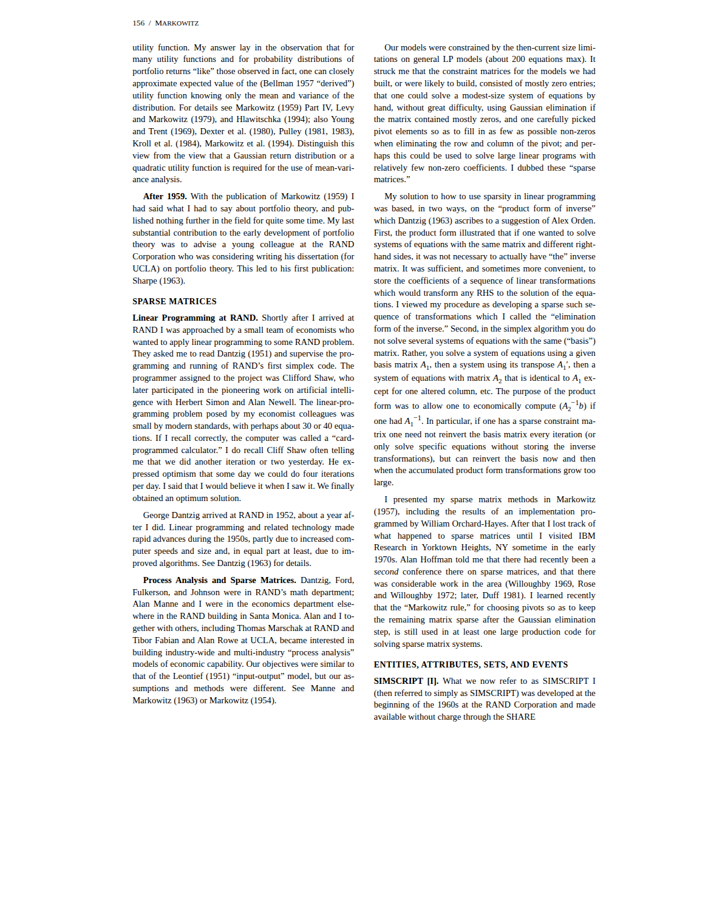156 / MARKOWITZ
utility function. My answer lay in the observation that for many utility functions and for probability distributions of portfolio returns “like” those observed in fact, one can closely approximate expected value of the (Bellman 1957 “derived”) utility function knowing only the mean and variance of the distribution. For details see Markowitz (1959) Part IV, Levy and Markowitz (1979), and Hlawitschka (1994); also Young and Trent (1969), Dexter et al. (1980), Pulley (1981, 1983), Kroll et al. (1984), Markowitz et al. (1994). Distinguish this view from the view that a Gaussian return distribution or a quadratic utility function is required for the use of mean-variance analysis.
After 1959. With the publication of Markowitz (1959) I had said what I had to say about portfolio theory, and published nothing further in the field for quite some time. My last substantial contribution to the early development of portfolio theory was to advise a young colleague at the RAND Corporation who was considering writing his dissertation (for UCLA) on portfolio theory. This led to his first publication: Sharpe (1963).
SPARSE MATRICES
Linear Programming at RAND. Shortly after I arrived at RAND I was approached by a small team of economists who wanted to apply linear programming to some RAND problem. They asked me to read Dantzig (1951) and supervise the programming and running of RAND’s first simplex code. The programmer assigned to the project was Clifford Shaw, who later participated in the pioneering work on artificial intelligence with Herbert Simon and Alan Newell. The linear-programming problem posed by my economist colleagues was small by modern standards, with perhaps about 30 or 40 equations. If I recall correctly, the computer was called a “card-programmed calculator.” I do recall Cliff Shaw often telling me that we did another iteration or two yesterday. He expressed optimism that some day we could do four iterations per day. I said that I would believe it when I saw it. We finally obtained an optimum solution.
George Dantzig arrived at RAND in 1952, about a year after I did. Linear programming and related technology made rapid advances during the 1950s, partly due to increased computer speeds and size and, in equal part at least, due to improved algorithms. See Dantzig (1963) for details.
Process Analysis and Sparse Matrices. Dantzig, Ford, Fulkerson, and Johnson were in RAND’s math department; Alan Manne and I were in the economics department elsewhere in the RAND building in Santa Monica. Alan and I together with others, including Thomas Marschak at RAND and Tibor Fabian and Alan Rowe at UCLA, became interested in building industry-wide and multi-industry “process analysis” models of economic capability. Our objectives were similar to that of the Leontief (1951) “input-output” model, but our assumptions and methods were different. See Manne and Markowitz (1963) or Markowitz (1954).
Our models were constrained by the then-current size limitations on general LP models (about 200 equations max). It struck me that the constraint matrices for the models we had built, or were likely to build, consisted of mostly zero entries; that one could solve a modest-size system of equations by hand, without great difficulty, using Gaussian elimination if the matrix contained mostly zeros, and one carefully picked pivot elements so as to fill in as few as possible non-zeros when eliminating the row and column of the pivot; and perhaps this could be used to solve large linear programs with relatively few non-zero coefficients. I dubbed these “sparse matrices.”
My solution to how to use sparsity in linear programming was based, in two ways, on the “product form of inverse” which Dantzig (1963) ascribes to a suggestion of Alex Orden. First, the product form illustrated that if one wanted to solve systems of equations with the same matrix and different right-hand sides, it was not necessary to actually have “the” inverse matrix. It was sufficient, and sometimes more convenient, to store the coefficients of a sequence of linear transformations which would transform any RHS to the solution of the equations. I viewed my procedure as developing a sparse such sequence of transformations which I called the “elimination form of the inverse.” Second, in the simplex algorithm you do not solve several systems of equations with the same (“basis”) matrix. Rather, you solve a system of equations using a given basis matrix A1, then a system using its transpose A1′, then a system of equations with matrix A2 that is identical to A1 except for one altered column, etc. The purpose of the product form was to allow one to economically compute (A2−1b) if one had A1−1. In particular, if one has a sparse constraint matrix one need not reinvert the basis matrix every iteration (or only solve specific equations without storing the inverse transformations), but can reinvert the basis now and then when the accumulated product form transformations grow too large.
I presented my sparse matrix methods in Markowitz (1957), including the results of an implementation programmed by William Orchard-Hayes. After that I lost track of what happened to sparse matrices until I visited IBM Research in Yorktown Heights, NY sometime in the early 1970s. Alan Hoffman told me that there had recently been a second conference there on sparse matrices, and that there was considerable work in the area (Willoughby 1969, Rose and Willoughby 1972; later, Duff 1981). I learned recently that the “Markowitz rule,” for choosing pivots so as to keep the remaining matrix sparse after the Gaussian elimination step, is still used in at least one large production code for solving sparse matrix systems.
ENTITIES, ATTRIBUTES, SETS, AND EVENTS
SIMSCRIPT [I]. What we now refer to as SIMSCRIPT I (then referred to simply as SIMSCRIPT) was developed at the beginning of the 1960s at the RAND Corporation and made available without charge through the SHARE